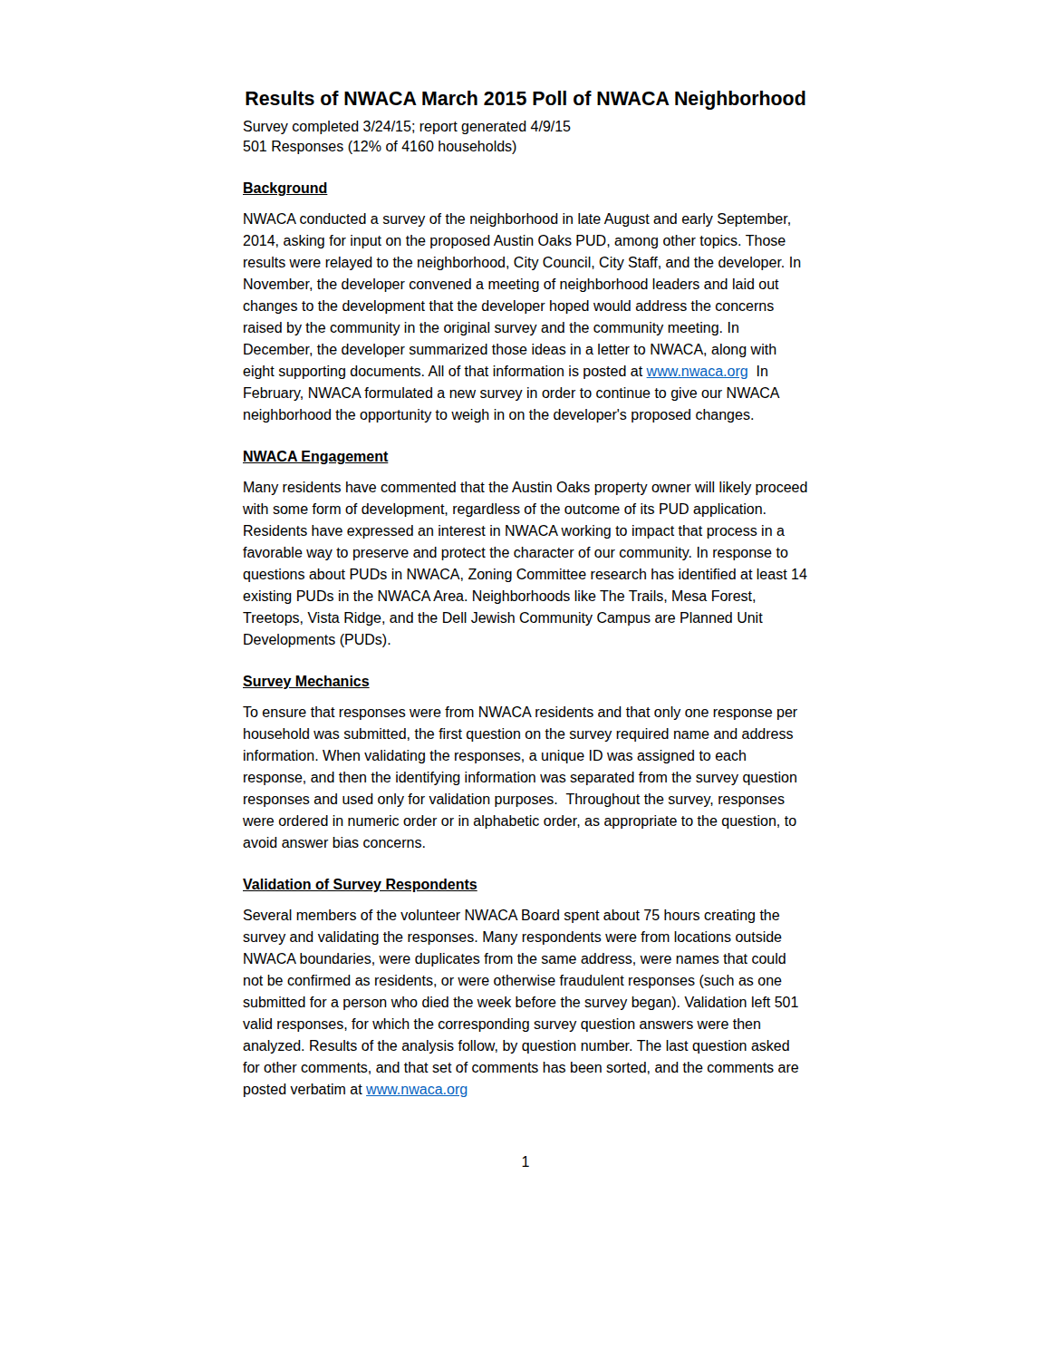Results of NWACA March 2015 Poll of NWACA Neighborhood
Survey completed 3/24/15; report generated 4/9/15
501 Responses (12% of 4160 households)
Background
NWACA conducted a survey of the neighborhood in late August and early September, 2014, asking for input on the proposed Austin Oaks PUD, among other topics. Those results were relayed to the neighborhood, City Council, City Staff, and the developer. In November, the developer convened a meeting of neighborhood leaders and laid out changes to the development that the developer hoped would address the concerns raised by the community in the original survey and the community meeting. In December, the developer summarized those ideas in a letter to NWACA, along with eight supporting documents. All of that information is posted at www.nwaca.org In February, NWACA formulated a new survey in order to continue to give our NWACA neighborhood the opportunity to weigh in on the developer's proposed changes.
NWACA Engagement
Many residents have commented that the Austin Oaks property owner will likely proceed with some form of development, regardless of the outcome of its PUD application. Residents have expressed an interest in NWACA working to impact that process in a favorable way to preserve and protect the character of our community. In response to questions about PUDs in NWACA, Zoning Committee research has identified at least 14 existing PUDs in the NWACA Area. Neighborhoods like The Trails, Mesa Forest, Treetops, Vista Ridge, and the Dell Jewish Community Campus are Planned Unit Developments (PUDs).
Survey Mechanics
To ensure that responses were from NWACA residents and that only one response per household was submitted, the first question on the survey required name and address information. When validating the responses, a unique ID was assigned to each response, and then the identifying information was separated from the survey question responses and used only for validation purposes. Throughout the survey, responses were ordered in numeric order or in alphabetic order, as appropriate to the question, to avoid answer bias concerns.
Validation of Survey Respondents
Several members of the volunteer NWACA Board spent about 75 hours creating the survey and validating the responses. Many respondents were from locations outside NWACA boundaries, were duplicates from the same address, were names that could not be confirmed as residents, or were otherwise fraudulent responses (such as one submitted for a person who died the week before the survey began). Validation left 501 valid responses, for which the corresponding survey question answers were then analyzed. Results of the analysis follow, by question number. The last question asked for other comments, and that set of comments has been sorted, and the comments are posted verbatim at www.nwaca.org
1